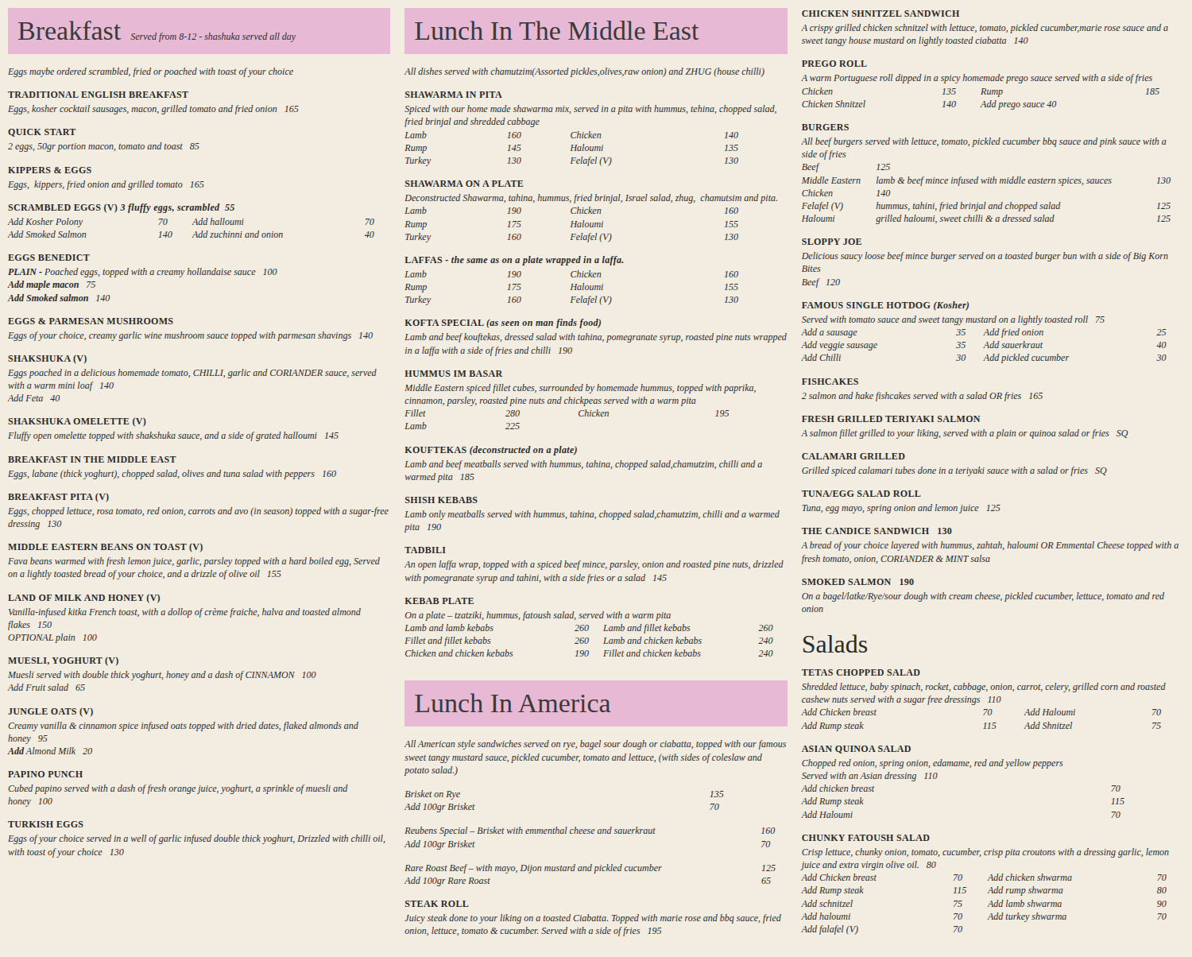Breakfast
Served from 8-12 - shashuka served all day
Eggs maybe ordered scrambled, fried or poached with toast of your choice
TRADITIONAL ENGLISH BREAKFAST
Eggs, kosher cocktail sausages, macon, grilled tomato and fried onion 165
QUICK START
2 eggs, 50gr portion macon, tomato and toast 85
KIPPERS & EGGS
Eggs, kippers, fried onion and grilled tomato 165
SCRAMBLED EGGS (V) 3 fluffy eggs, scrambled 55
| Add Kosher Polony | 70 | Add halloumi | 70 |
| Add Smoked Salmon | 140 | Add zuchinni and onion | 40 |
EGGS BENEDICT
PLAIN - Poached eggs, topped with a creamy hollandaise sauce 100
Add maple macon 75
Add Smoked salmon 140
EGGS & PARMESAN MUSHROOMS
Eggs of your choice, creamy garlic wine mushroom sauce topped with parmesan shavings 140
SHAKSHUKA (V)
Eggs poached in a delicious homemade tomato, CHILLI, garlic and CORIANDER sauce, served with a warm mini loaf 140
Add Feta 40
SHAKSHUKA OMELETTE (V)
Fluffy open omelette topped with shakshuka sauce, and a side of grated halloumi 145
BREAKFAST IN THE MIDDLE EAST
Eggs, labane (thick yoghurt), chopped salad, olives and tuna salad with peppers 160
BREAKFAST PITA (V)
Eggs, chopped lettuce, rosa tomato, red onion, carrots and avo (in season) topped with a sugar-free dressing 130
MIDDLE EASTERN BEANS ON TOAST (V)
Fava beans warmed with fresh lemon juice, garlic, parsley topped with a hard boiled egg, Served on a lightly toasted bread of your choice, and a drizzle of olive oil 155
LAND OF MILK AND HONEY (V)
Vanilla-infused kitka French toast, with a dollop of crème fraiche, halva and toasted almond flakes 150
OPTIONAL plain 100
MUESLI, YOGHURT (V)
Muesli served with double thick yoghurt, honey and a dash of CINNAMON 100
Add Fruit salad 65
JUNGLE OATS (V)
Creamy vanilla & cinnamon spice infused oats topped with dried dates, flaked almonds and honey 95
Add Almond Milk 20
PAPINO PUNCH
Cubed papino served with a dash of fresh orange juice, yoghurt, a sprinkle of muesli and honey 100
TURKISH EGGS
Eggs of your choice served in a well of garlic infused double thick yoghurt, Drizzled with chilli oil, with toast of your choice 130
Lunch In The Middle East
All dishes served with chamutzim(Assorted pickles,olives,raw onion) and ZHUG (house chilli)
SHAWARMA IN PITA
Spiced with our home made shawarma mix, served in a pita with hummus, tehina, chopped salad, fried brinjal and shredded cabbage
| Lamb | 160 | Chicken | 140 |
| Rump | 145 | Haloumi | 135 |
| Turkey | 130 | Felafel (V) | 130 |
SHAWARMA ON A PLATE
Deconstructed Shawarma, tahina, hummus, fried brinjal, Israel salad, zhug, chamutsim and pita.
| Lamb | 190 | Chicken | 160 |
| Rump | 175 | Haloumi | 155 |
| Turkey | 160 | Felafel (V) | 130 |
LAFFAS - the same as on a plate wrapped in a laffa.
| Lamb | 190 | Chicken | 160 |
| Rump | 175 | Haloumi | 155 |
| Turkey | 160 | Felafel (V) | 130 |
KOFTA SPECIAL (as seen on man finds food)
Lamb and beef kouftekas, dressed salad with tahina, pomegranate syrup, roasted pine nuts wrapped in a laffa with a side of fries and chilli 190
HUMMUS IM BASAR
Middle Eastern spiced fillet cubes, surrounded by homemade hummus, topped with paprika, cinnamon, parsley, roasted pine nuts and chickpeas served with a warm pita
| Fillet | 280 | Chicken | 195 |
| Lamb | 225 | | |
KOUFTEKAS (deconstructed on a plate)
Lamb and beef meatballs served with hummus, tahina, chopped salad,chamutzim, chilli and a warmed pita 185
SHISH KEBABS
Lamb only meatballs served with hummus, tahina, chopped salad,chamutzim, chilli and a warmed pita 190
TADBILI
An open laffa wrap, topped with a spiced beef mince, parsley, onion and roasted pine nuts, drizzled with pomegranate syrup and tahini, with a side fries or a salad 145
KEBAB PLATE
On a plate – tzatziki, hummus, fatoush salad, served with a warm pita
| Lamb and lamb kebabs | 260 | Lamb and fillet kebabs | 260 |
| Fillet and fillet kebabs | 260 | Lamb and chicken kebabs | 240 |
| Chicken and chicken kebabs | 190 | Fillet and chicken kebabs | 240 |
Lunch In America
All American style sandwiches served on rye, bagel sour dough or ciabatta, topped with our famous sweet tangy mustard sauce, pickled cucumber, tomato and lettuce, (with sides of coleslaw and potato salad.)
| Brisket on Rye | 135 |
| Add 100gr Brisket | 70 |
| Reubens Special – Brisket with emmenthal cheese and sauerkraut | 160 |
| Add 100gr Brisket | 70 |
| Rare Roast Beef – with mayo, Dijon mustard and pickled cucumber | 125 |
| Add 100gr Rare Roast | 65 |
STEAK ROLL
Juicy steak done to your liking on a toasted Ciabatta. Topped with marie rose and bbq sauce, fried onion, lettuce, tomato & cucumber. Served with a side of fries 195
CHICKEN SHNITZEL SANDWICH
A crispy grilled chicken schnitzel with lettuce, tomato, pickled cucumber,marie rose sauce and a sweet tangy house mustard on lightly toasted ciabatta 140
PREGO ROLL
A warm Portuguese roll dipped in a spicy homemade prego sauce served with a side of fries
| Chicken | 135 | Rump | 185 |
| Chicken Shnitzel | 140 | Add prego sauce 40 | |
BURGERS
All beef burgers served with lettuce, tomato, pickled cucumber bbq sauce and pink sauce with a side of fries
| Beef | 125 | | |
| Middle Eastern | lamb & beef mince infused with middle eastern spices, sauces | 130 |
| Chicken | 140 | | |
| Felafel (V) | hummus, tahini, fried brinjal and chopped salad | 125 |
| Haloumi | grilled haloumi, sweet chilli & a dressed salad | 125 |
SLOPPY JOE
Delicious saucy loose beef mince burger served on a toasted burger bun with a side of Big Korn Bites
Beef 120
FAMOUS SINGLE HOTDOG (Kosher)
Served with tomato sauce and sweet tangy mustard on a lightly toasted roll 75
| Add a sausage | 35 | Add fried onion | 25 |
| Add veggie sausage | 35 | Add sauerkraut | 40 |
| Add Chilli | 30 | Add pickled cucumber | 30 |
FISHCAKES
2 salmon and hake fishcakes served with a salad OR fries 165
FRESH GRILLED TERIYAKI SALMON
A salmon fillet grilled to your liking, served with a plain or quinoa salad or fries SQ
CALAMARI GRILLED
Grilled spiced calamari tubes done in a teriyaki sauce with a salad or fries SQ
TUNA/EGG SALAD ROLL
Tuna, egg mayo, spring onion and lemon juice 125
THE CANDICE SANDWICH 130
A bread of your choice layered with hummus, zahtah, haloumi OR Emmental Cheese topped with a fresh tomato, onion, CORIANDER & MINT salsa
SMOKED SALMON 190
On a bagel/latke/Rye/sour dough with cream cheese, pickled cucumber, lettuce, tomato and red onion
Salads
TETAS CHOPPED SALAD
Shredded lettuce, baby spinach, rocket, cabbage, onion, carrot, celery, grilled corn and roasted cashew nuts served with a sugar free dressings 110
| Add Chicken breast | 70 | Add Haloumi | 70 |
| Add Rump steak | 115 | Add Shnitzel | 75 |
ASIAN QUINOA SALAD
Chopped red onion, spring onion, edamame, red and yellow peppers
Served with an Asian dressing 110
| Add chicken breast | 70 |
| Add Rump steak | 115 |
| Add Haloumi | 70 |
CHUNKY FATOUSH SALAD
Crisp lettuce, chunky onion, tomato, cucumber, crisp pita croutons with a dressing garlic, lemon juice and extra virgin olive oil. 80
| Add Chicken breast | 70 | Add chicken shwarma | 70 |
| Add Rump steak | 115 | Add rump shwarma | 80 |
| Add schnitzel | 75 | Add lamb shwarma | 90 |
| Add haloumi | 70 | Add turkey shwarma | 70 |
| Add falafel (V) | 70 | | |